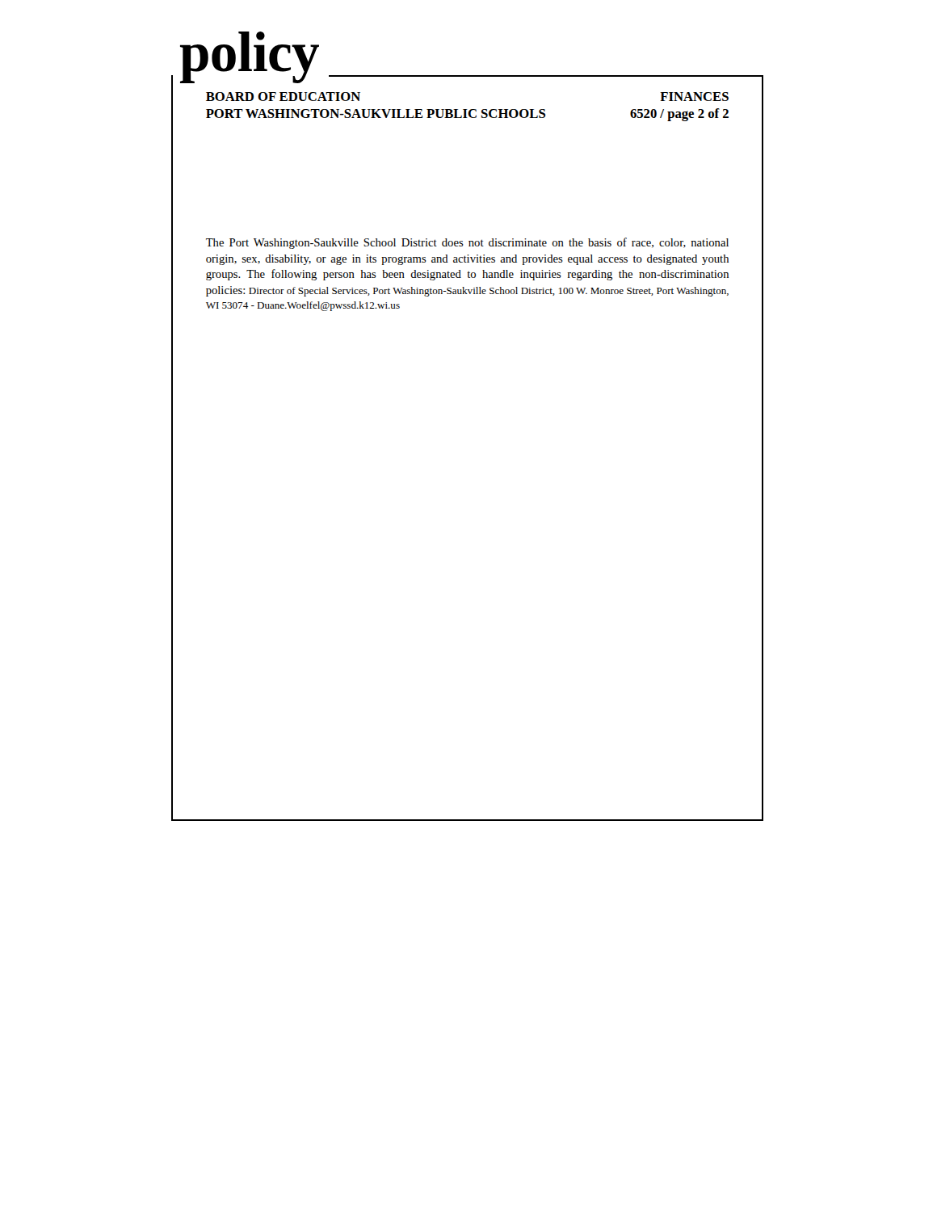policy
| BOARD OF EDUCATION | FINANCES |
| PORT WASHINGTON-SAUKVILLE PUBLIC SCHOOLS | 6520 / page 2 of 2 |
The Port Washington-Saukville School District does not discriminate on the basis of race, color, national origin, sex, disability, or age in its programs and activities and provides equal access to designated youth groups. The following person has been designated to handle inquiries regarding the non-discrimination policies: Director of Special Services, Port Washington-Saukville School District, 100 W. Monroe Street, Port Washington, WI 53074 - Duane.Woelfel@pwssd.k12.wi.us